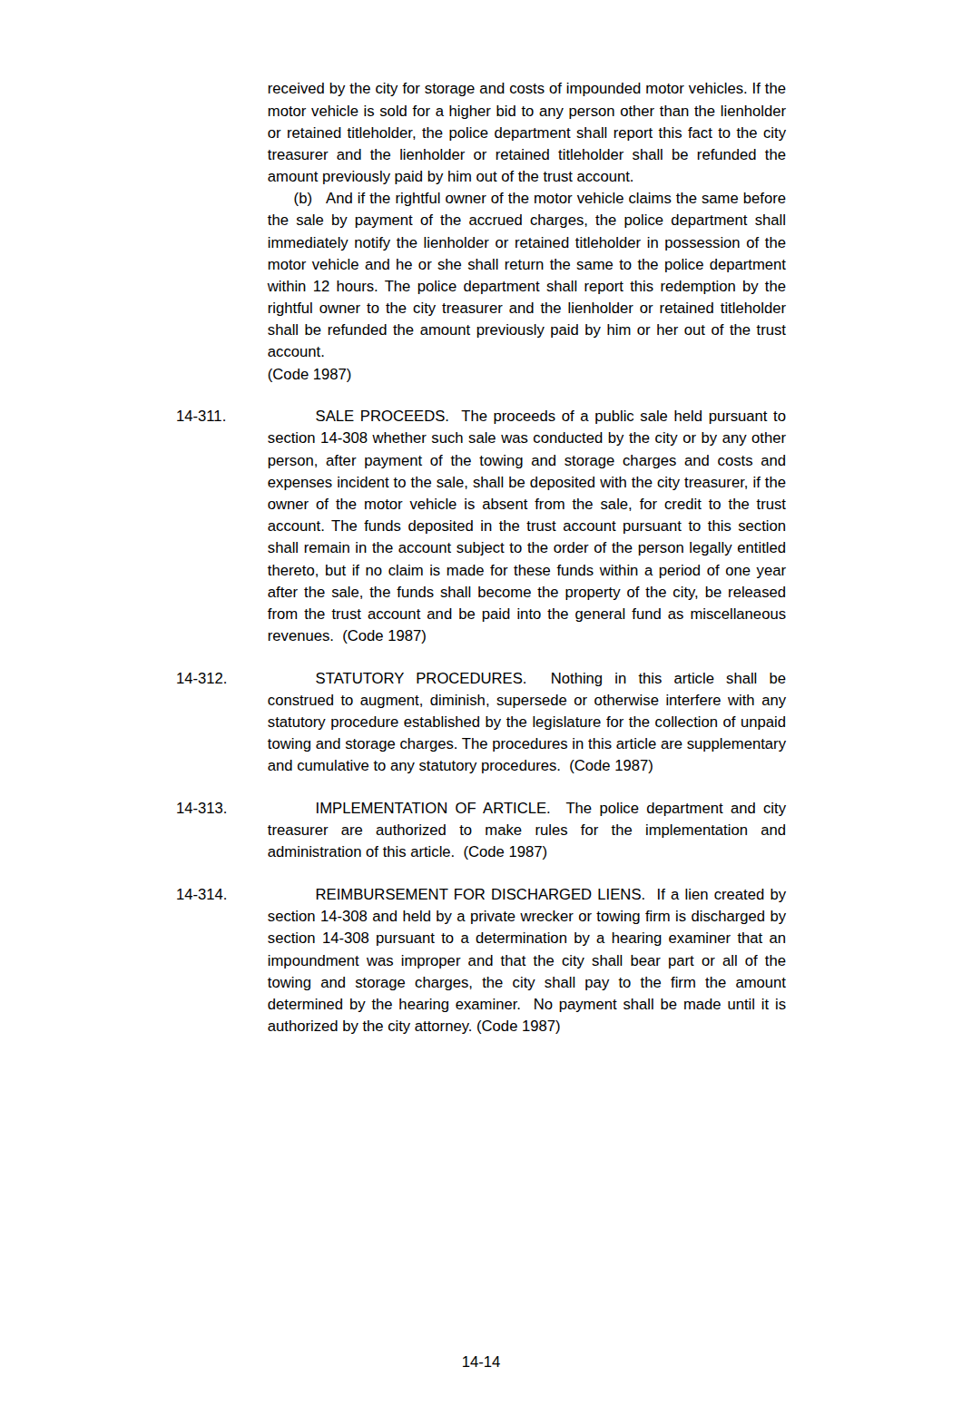received by the city for storage and costs of impounded motor vehicles. If the motor vehicle is sold for a higher bid to any person other than the lienholder or retained titleholder, the police department shall report this fact to the city treasurer and the lienholder or retained titleholder shall be refunded the amount previously paid by him out of the trust account.
(b) And if the rightful owner of the motor vehicle claims the same before the sale by payment of the accrued charges, the police department shall immediately notify the lienholder or retained titleholder in possession of the motor vehicle and he or she shall return the same to the police department within 12 hours. The police department shall report this redemption by the rightful owner to the city treasurer and the lienholder or retained titleholder shall be refunded the amount previously paid by him or her out of the trust account.
(Code 1987)
14-311.
SALE PROCEEDS. The proceeds of a public sale held pursuant to section 14-308 whether such sale was conducted by the city or by any other person, after payment of the towing and storage charges and costs and expenses incident to the sale, shall be deposited with the city treasurer, if the owner of the motor vehicle is absent from the sale, for credit to the trust account. The funds deposited in the trust account pursuant to this section shall remain in the account subject to the order of the person legally entitled thereto, but if no claim is made for these funds within a period of one year after the sale, the funds shall become the property of the city, be released from the trust account and be paid into the general fund as miscellaneous revenues. (Code 1987)
14-312.
STATUTORY PROCEDURES. Nothing in this article shall be construed to augment, diminish, supersede or otherwise interfere with any statutory procedure established by the legislature for the collection of unpaid towing and storage charges. The procedures in this article are supplementary and cumulative to any statutory procedures. (Code 1987)
14-313.
IMPLEMENTATION OF ARTICLE. The police department and city treasurer are authorized to make rules for the implementation and administration of this article. (Code 1987)
14-314.
REIMBURSEMENT FOR DISCHARGED LIENS. If a lien created by section 14-308 and held by a private wrecker or towing firm is discharged by section 14-308 pursuant to a determination by a hearing examiner that an impoundment was improper and that the city shall bear part or all of the towing and storage charges, the city shall pay to the firm the amount determined by the hearing examiner. No payment shall be made until it is authorized by the city attorney. (Code 1987)
14-14